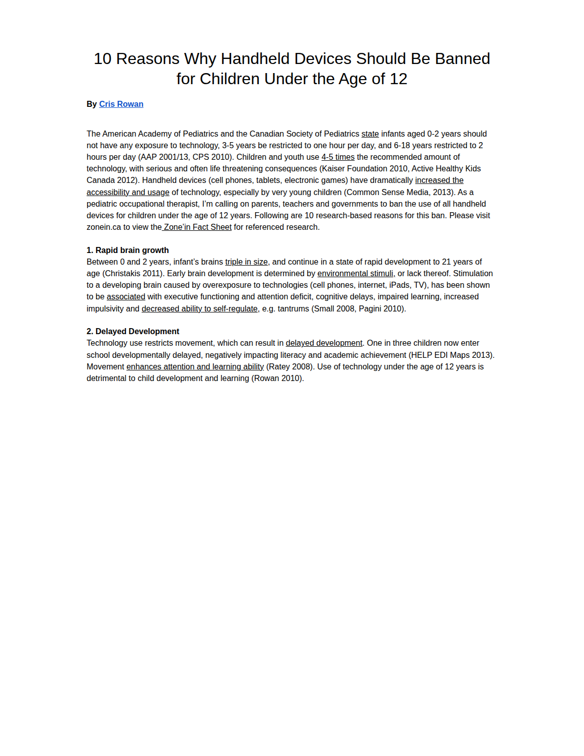10 Reasons Why Handheld Devices Should Be Banned for Children Under the Age of 12
By Cris Rowan
The American Academy of Pediatrics and the Canadian Society of Pediatrics state infants aged 0-2 years should not have any exposure to technology, 3-5 years be restricted to one hour per day, and 6-18 years restricted to 2 hours per day (AAP 2001/13, CPS 2010). Children and youth use 4-5 times the recommended amount of technology, with serious and often life threatening consequences (Kaiser Foundation 2010, Active Healthy Kids Canada 2012). Handheld devices (cell phones, tablets, electronic games) have dramatically increased the accessibility and usage of technology, especially by very young children (Common Sense Media, 2013). As a pediatric occupational therapist, I’m calling on parents, teachers and governments to ban the use of all handheld devices for children under the age of 12 years. Following are 10 research-based reasons for this ban. Please visit zonein.ca to view the Zone’in Fact Sheet for referenced research.
1. Rapid brain growth
Between 0 and 2 years, infant’s brains triple in size, and continue in a state of rapid development to 21 years of age (Christakis 2011). Early brain development is determined by environmental stimuli, or lack thereof. Stimulation to a developing brain caused by overexposure to technologies (cell phones, internet, iPads, TV), has been shown to be associated with executive functioning and attention deficit, cognitive delays, impaired learning, increased impulsivity and decreased ability to self-regulate, e.g. tantrums (Small 2008, Pagini 2010).
2. Delayed Development
Technology use restricts movement, which can result in delayed development. One in three children now enter school developmentally delayed, negatively impacting literacy and academic achievement (HELP EDI Maps 2013). Movement enhances attention and learning ability (Ratey 2008). Use of technology under the age of 12 years is detrimental to child development and learning (Rowan 2010).